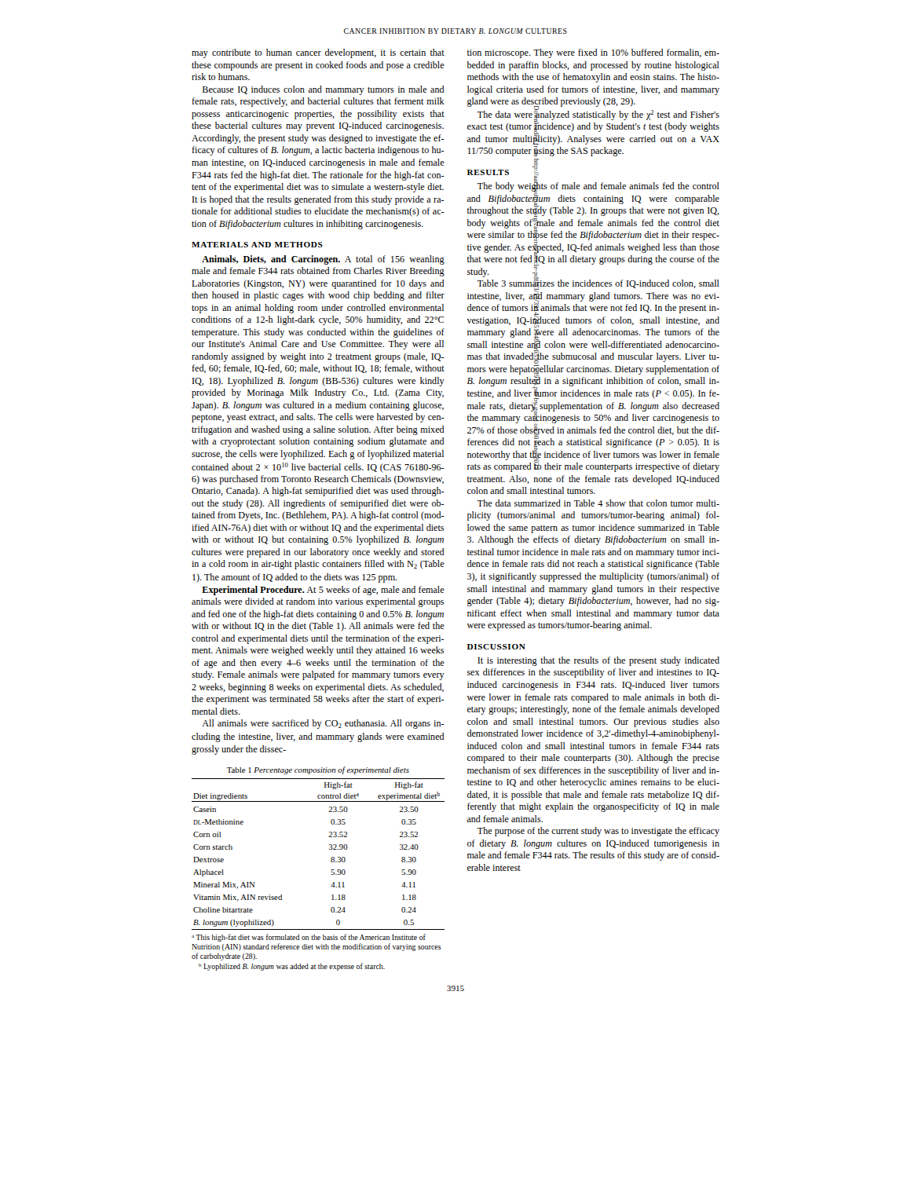Downloaded from http://aacrjournals.org/cancerres/article-pdf/53/17/3914/2451448/cr0530173914.pdf by guest on 30 June 2022
Cancer Inhibition by Dietary B. longum Cultures
may contribute to human cancer development, it is certain that these compounds are present in cooked foods and pose a credible risk to humans.
Because IQ induces colon and mammary tumors in male and female rats, respectively, and bacterial cultures that ferment milk possess anticarcinogenic properties, the possibility exists that these bacterial cultures may prevent IQ-induced carcinogenesis. Accordingly, the present study was designed to investigate the efficacy of cultures of B. longum, a lactic bacteria indigenous to human intestine, on IQ-induced carcinogenesis in male and female F344 rats fed the high-fat diet. The rationale for the high-fat content of the experimental diet was to simulate a western-style diet. It is hoped that the results generated from this study provide a rationale for additional studies to elucidate the mechanism(s) of action of Bifidobacterium cultures in inhibiting carcinogenesis.
Materials and Methods
Animals, Diets, and Carcinogen. A total of 156 weanling male and female F344 rats obtained from Charles River Breeding Laboratories (Kingston, NY) were quarantined for 10 days and then housed in plastic cages with wood chip bedding and filter tops in an animal holding room under controlled environmental conditions of a 12-h light-dark cycle, 50% humidity, and 22°C temperature. This study was conducted within the guidelines of our Institute's Animal Care and Use Committee. They were all randomly assigned by weight into 2 treatment groups (male, IQ-fed, 60; female, IQ-fed, 60; male, without IQ, 18; female, without IQ, 18). Lyophilized B. longum (BB-536) cultures were kindly provided by Morinaga Milk Industry Co., Ltd. (Zama City, Japan). B. longum was cultured in a medium containing glucose, peptone, yeast extract, and salts. The cells were harvested by centrifugation and washed using a saline solution. After being mixed with a cryoprotectant solution containing sodium glutamate and sucrose, the cells were lyophilized. Each g of lyophilized material contained about 2 × 1010 live bacterial cells. IQ (CAS 76180-96-6) was purchased from Toronto Research Chemicals (Downsview, Ontario, Canada). A high-fat semipurified diet was used throughout the study (28). All ingredients of semipurified diet were obtained from Dyets, Inc. (Bethlehem, PA). A high-fat control (modified AIN-76A) diet with or without IQ and the experimental diets with or without IQ but containing 0.5% lyophilized B. longum cultures were prepared in our laboratory once weekly and stored in a cold room in air-tight plastic containers filled with N2 (Table 1). The amount of IQ added to the diets was 125 ppm.
Experimental Procedure. At 5 weeks of age, male and female animals were divided at random into various experimental groups and fed one of the high-fat diets containing 0 and 0.5% B. longum with or without IQ in the diet (Table 1). All animals were fed the control and experimental diets until the termination of the experiment. Animals were weighed weekly until they attained 16 weeks of age and then every 4–6 weeks until the termination of the study. Female animals were palpated for mammary tumors every 2 weeks, beginning 8 weeks on experimental diets. As scheduled, the experiment was terminated 58 weeks after the start of experimental diets.
All animals were sacrificed by CO2 euthanasia. All organs including the intestine, liver, and mammary glands were examined grossly under the dissec-
Table 1 Percentage composition of experimental diets
| | High-fat | High-fat |
| --- | --- | --- |
| Diet ingredients | control diet a | experimental diet b |
| Casein | 23.50 | 23.50 |
| dl -Methionine | 0.35 | 0.35 |
| Corn oil | 23.52 | 23.52 |
| Corn starch | 32.90 | 32.40 |
| Dextrose | 8.30 | 8.30 |
| Alphacel | 5.90 | 5.90 |
| Mineral Mix, AIN | 4.11 | 4.11 |
| Vitamin Mix, AIN revised | 1.18 | 1.18 |
| Choline bitartrate | 0.24 | 0.24 |
| B. longum (lyophilized) | 0 | 0.5 |
a This high-fat diet was formulated on the basis of the American Institute of Nutrition (AIN) standard reference diet with the modification of varying sources of carbohydrate (28).
b Lyophilized B. longum was added at the expense of starch.
tion microscope. They were fixed in 10% buffered formalin, embedded in paraffin blocks, and processed by routine histological methods with the use of hematoxylin and eosin stains. The histological criteria used for tumors of intestine, liver, and mammary gland were as described previously (28, 29).
The data were analyzed statistically by the χ2 test and Fisher's exact test (tumor incidence) and by Student's t test (body weights and tumor multiplicity). Analyses were carried out on a VAX 11/750 computer using the SAS package.
Results
The body weights of male and female animals fed the control and Bifidobacterium diets containing IQ were comparable throughout the study (Table 2). In groups that were not given IQ, body weights of male and female animals fed the control diet were similar to those fed the Bifidobacterium diet in their respective gender. As expected, IQ-fed animals weighed less than those that were not fed IQ in all dietary groups during the course of the study.
Table 3 summarizes the incidences of IQ-induced colon, small intestine, liver, and mammary gland tumors. There was no evidence of tumors in animals that were not fed IQ. In the present investigation, IQ-induced tumors of colon, small intestine, and mammary gland were all adenocarcinomas. The tumors of the small intestine and colon were well-differentiated adenocarcinomas that invaded the submucosal and muscular layers. Liver tumors were hepatocellular carcinomas. Dietary supplementation of B. longum resulted in a significant inhibition of colon, small intestine, and liver tumor incidences in male rats (P < 0.05). In female rats, dietary supplementation of B. longum also decreased the mammary carcinogenesis to 50% and liver carcinogenesis to 27% of those observed in animals fed the control diet, but the differences did not reach a statistical significance (P > 0.05). It is noteworthy that the incidence of liver tumors was lower in female rats as compared to their male counterparts irrespective of dietary treatment. Also, none of the female rats developed IQ-induced colon and small intestinal tumors.
The data summarized in Table 4 show that colon tumor multiplicity (tumors/animal and tumors/tumor-bearing animal) followed the same pattern as tumor incidence summarized in Table 3. Although the effects of dietary Bifidobacterium on small intestinal tumor incidence in male rats and on mammary tumor incidence in female rats did not reach a statistical significance (Table 3), it significantly suppressed the multiplicity (tumors/animal) of small intestinal and mammary gland tumors in their respective gender (Table 4); dietary Bifidobacterium, however, had no significant effect when small intestinal and mammary tumor data were expressed as tumors/tumor-bearing animal.
Discussion
It is interesting that the results of the present study indicated sex differences in the susceptibility of liver and intestines to IQ-induced carcinogenesis in F344 rats. IQ-induced liver tumors were lower in female rats compared to male animals in both dietary groups; interestingly, none of the female animals developed colon and small intestinal tumors. Our previous studies also demonstrated lower incidence of 3,2′-dimethyl-4-aminobiphenyl-induced colon and small intestinal tumors in female F344 rats compared to their male counterparts (30). Although the precise mechanism of sex differences in the susceptibility of liver and intestine to IQ and other heterocyclic amines remains to be elucidated, it is possible that male and female rats metabolize IQ differently that might explain the organospecificity of IQ in male and female animals.
The purpose of the current study was to investigate the efficacy of dietary B. longum cultures on IQ-induced tumorigenesis in male and female F344 rats. The results of this study are of considerable interest
3915